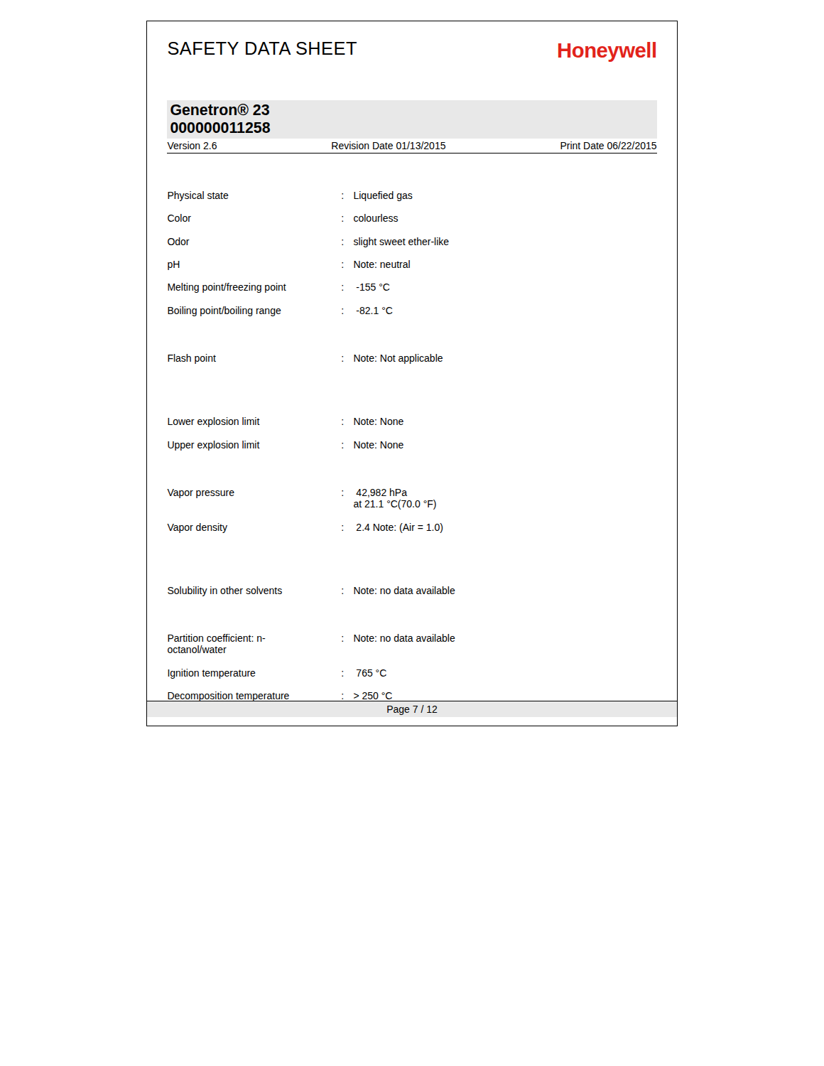SAFETY DATA SHEET
Honeywell
Genetron® 23
000000011258
Version 2.6 Revision Date 01/13/2015 Print Date 06/22/2015
| Physical state | : | Liquefied gas |
| Color | : | colourless |
| Odor | : | slight sweet ether-like |
| pH | : | Note: neutral |
| Melting point/freezing point | : | -155 °C |
| Boiling point/boiling range | : | -82.1 °C |
| Flash point | : | Note: Not applicable |
| Lower explosion limit | : | Note: None |
| Upper explosion limit | : | Note: None |
| Vapor pressure | : | 42,982 hPa at 21.1 °C(70.0 °F) |
| Vapor density | : | 2.4 Note: (Air = 1.0) |
| Solubility in other solvents | : | Note: no data available |
| Partition coefficient: n- octanol/water | : | Note: no data available |
| Ignition temperature | : | 765 °C |
| Decomposition temperature | : | > 250 °C Note: To avoid thermal decomposition, do not overheat. |
Page 7 / 12